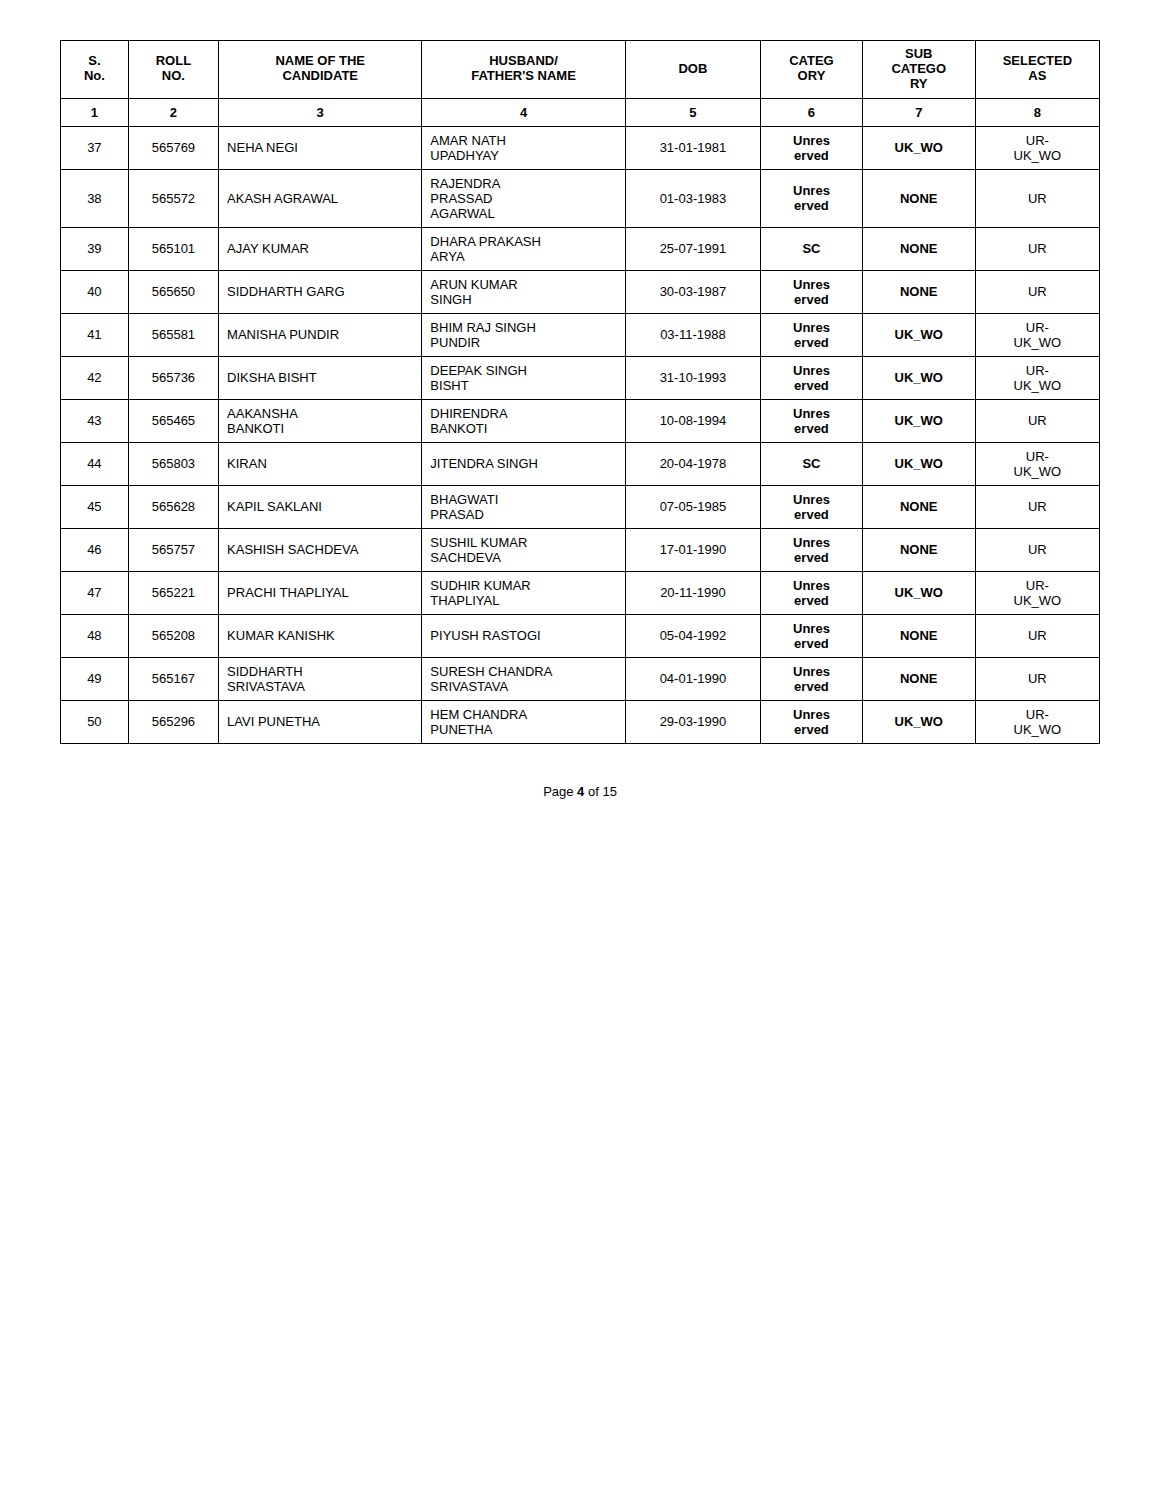| S. No. | ROLL NO. | NAME OF THE CANDIDATE | HUSBAND/ FATHER'S NAME | DOB | CATEG ORY | SUB CATEGO RY | SELECTED AS |
| --- | --- | --- | --- | --- | --- | --- | --- |
| 1 | 2 | 3 | 4 | 5 | 6 | 7 | 8 |
| 37 | 565769 | NEHA NEGI | AMAR NATH UPADHYAY | 31-01-1981 | Unres erved | UK_WO | UR- UK_WO |
| 38 | 565572 | AKASH AGRAWAL | RAJENDRA PRASSAD AGARWAL | 01-03-1983 | Unres erved | NONE | UR |
| 39 | 565101 | AJAY KUMAR | DHARA PRAKASH ARYA | 25-07-1991 | SC | NONE | UR |
| 40 | 565650 | SIDDHARTH GARG | ARUN KUMAR SINGH | 30-03-1987 | Unres erved | NONE | UR |
| 41 | 565581 | MANISHA PUNDIR | BHIM RAJ SINGH PUNDIR | 03-11-1988 | Unres erved | UK_WO | UR- UK_WO |
| 42 | 565736 | DIKSHA BISHT | DEEPAK SINGH BISHT | 31-10-1993 | Unres erved | UK_WO | UR- UK_WO |
| 43 | 565465 | AAKANSHA BANKOTI | DHIRENDRA BANKOTI | 10-08-1994 | Unres erved | UK_WO | UR |
| 44 | 565803 | KIRAN | JITENDRA SINGH | 20-04-1978 | SC | UK_WO | UR- UK_WO |
| 45 | 565628 | KAPIL SAKLANI | BHAGWATI PRASAD | 07-05-1985 | Unres erved | NONE | UR |
| 46 | 565757 | KASHISH SACHDEVA | SUSHIL KUMAR SACHDEVA | 17-01-1990 | Unres erved | NONE | UR |
| 47 | 565221 | PRACHI THAPLIYAL | SUDHIR KUMAR THAPLIYAL | 20-11-1990 | Unres erved | UK_WO | UR- UK_WO |
| 48 | 565208 | KUMAR KANISHK | PIYUSH RASTOGI | 05-04-1992 | Unres erved | NONE | UR |
| 49 | 565167 | SIDDHARTH SRIVASTAVA | SURESH CHANDRA SRIVASTAVA | 04-01-1990 | Unres erved | NONE | UR |
| 50 | 565296 | LAVI PUNETHA | HEM CHANDRA PUNETHA | 29-03-1990 | Unres erved | UK_WO | UR- UK_WO |
Page 4 of 15